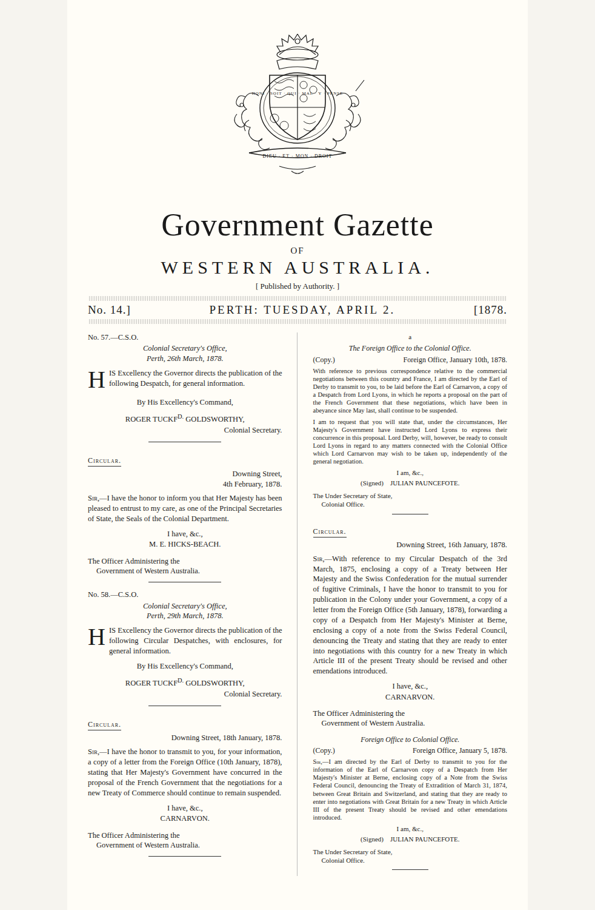HONI · SOIT · QUI · MAL · Y · PENSE DIEU · ET · MON · DROIT
Government Gazette
OF
WESTERN AUSTRALIA.
[ Published by Authority. ]
No. 14.] PERTH: TUESDAY, APRIL 2. [1878.
No. 57.—C.S.O.
Colonial Secretary's Office,
Perth, 26th March, 1878.
HIS Excellency the Governor directs the publication of the following Despatch, for general information.
By His Excellency's Command,
ROGER TUCKFD. GOLDSWORTHY,
Colonial Secretary.
Circular.
Downing Street,
4th February, 1878.
Sir,—I have the honor to inform you that Her Majesty has been pleased to entrust to my care, as one of the Principal Secretaries of State, the Seals of the Colonial Department.
I have, &c.,
M. E. HICKS-BEACH.
The Officer Administering the Government of Western Australia.
No. 58.—C.S.O.
Colonial Secretary's Office,
Perth, 29th March, 1878.
HIS Excellency the Governor directs the publication of the following Circular Despatches, with enclosures, for general information.
By His Excellency's Command,
ROGER TUCKFD. GOLDSWORTHY,
Colonial Secretary.
Circular.
Downing Street, 18th January, 1878.
Sir,—I have the honor to transmit to you, for your information, a copy of a letter from the Foreign Office (10th January, 1878), stating that Her Majesty's Government have concurred in the proposal of the French Government that the negotiations for a new Treaty of Commerce should continue to remain suspended.
I have, &c.,
CARNARVON.
The Officer Administering the Government of Western Australia.
a
The Foreign Office to the Colonial Office.
(Copy.) Foreign Office, January 10th, 1878.
With reference to previous correspondence relative to the commercial negotiations between this country and France, I am directed by the Earl of Derby to transmit to you, to be laid before the Earl of Carnarvon, a copy of a Despatch from Lord Lyons, in which he reports a proposal on the part of the French Government that these negotiations, which have been in abeyance since May last, shall continue to be suspended.
I am to request that you will state that, under the circumstances, Her Majesty's Government have instructed Lord Lyons to express their concurrence in this proposal. Lord Derby, will, however, be ready to consult Lord Lyons in regard to any matters connected with the Colonial Office which Lord Carnarvon may wish to be taken up, independently of the general negotiation.
I am, &c.,
(Signed) JULIAN PAUNCEFOTE.
The Under Secretary of State, Colonial Office.
Circular.
Downing Street, 16th January, 1878.
Sir,—With reference to my Circular Despatch of the 3rd March, 1875, enclosing a copy of a Treaty between Her Majesty and the Swiss Confederation for the mutual surrender of fugitive Criminals, I have the honor to transmit to you for publication in the Colony under your Government, a copy of a letter from the Foreign Office (5th January, 1878), forwarding a copy of a Despatch from Her Majesty's Minister at Berne, enclosing a copy of a note from the Swiss Federal Council, denouncing the Treaty and stating that they are ready to enter into negotiations with this country for a new Treaty in which Article III of the present Treaty should be revised and other emendations introduced.
I have, &c.,
CARNARVON.
The Officer Administering the Government of Western Australia.
Foreign Office to Colonial Office.
(Copy.) Foreign Office, January 5, 1878.
Sir,—I am directed by the Earl of Derby to transmit to you for the information of the Earl of Carnarvon copy of a Despatch from Her Majesty's Minister at Berne, enclosing copy of a Note from the Swiss Federal Council, denouncing the Treaty of Extradition of March 31, 1874, between Great Britain and Switzerland, and stating that they are ready to enter into negotiations with Great Britain for a new Treaty in which Article III of the present Treaty should be revised and other emendations introduced.
I am, &c.,
(Signed) JULIAN PAUNCEFOTE.
The Under Secretary of State, Colonial Office.